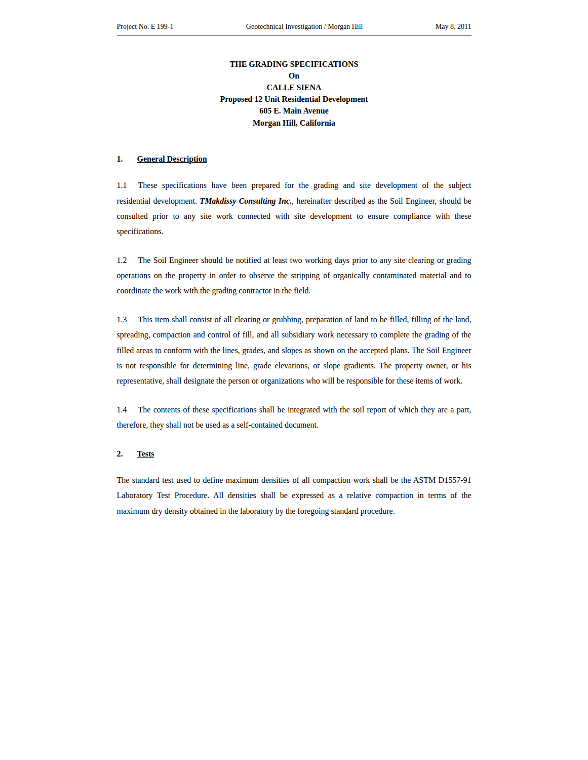Project No. E 199-1 Geotechnical Investigation / Morgan Hill May 8, 2011
THE GRADING SPECIFICATIONS On CALLE SIENA Proposed 12 Unit Residential Development 605 E. Main Avenue Morgan Hill, California
1. General Description
1.1 These specifications have been prepared for the grading and site development of the subject residential development. TMakdissy Consulting Inc., hereinafter described as the Soil Engineer, should be consulted prior to any site work connected with site development to ensure compliance with these specifications.
1.2 The Soil Engineer should be notified at least two working days prior to any site clearing or grading operations on the property in order to observe the stripping of organically contaminated material and to coordinate the work with the grading contractor in the field.
1.3 This item shall consist of all clearing or grubbing, preparation of land to be filled, filling of the land, spreading, compaction and control of fill, and all subsidiary work necessary to complete the grading of the filled areas to conform with the lines, grades, and slopes as shown on the accepted plans. The Soil Engineer is not responsible for determining line, grade elevations, or slope gradients. The property owner, or his representative, shall designate the person or organizations who will be responsible for these items of work.
1.4 The contents of these specifications shall be integrated with the soil report of which they are a part, therefore, they shall not be used as a self-contained document.
2. Tests
The standard test used to define maximum densities of all compaction work shall be the ASTM D1557-91 Laboratory Test Procedure. All densities shall be expressed as a relative compaction in terms of the maximum dry density obtained in the laboratory by the foregoing standard procedure.